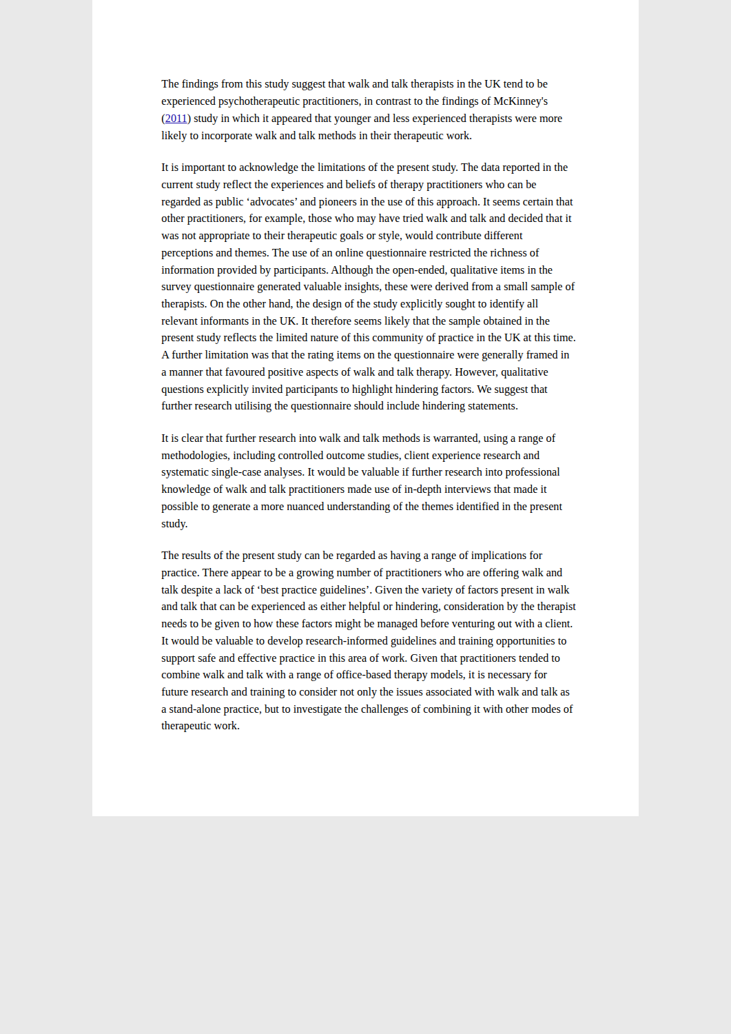The findings from this study suggest that walk and talk therapists in the UK tend to be experienced psychotherapeutic practitioners, in contrast to the findings of McKinney's (2011) study in which it appeared that younger and less experienced therapists were more likely to incorporate walk and talk methods in their therapeutic work.
It is important to acknowledge the limitations of the present study. The data reported in the current study reflect the experiences and beliefs of therapy practitioners who can be regarded as public ‘advocates’ and pioneers in the use of this approach. It seems certain that other practitioners, for example, those who may have tried walk and talk and decided that it was not appropriate to their therapeutic goals or style, would contribute different perceptions and themes. The use of an online questionnaire restricted the richness of information provided by participants. Although the open-ended, qualitative items in the survey questionnaire generated valuable insights, these were derived from a small sample of therapists. On the other hand, the design of the study explicitly sought to identify all relevant informants in the UK. It therefore seems likely that the sample obtained in the present study reflects the limited nature of this community of practice in the UK at this time. A further limitation was that the rating items on the questionnaire were generally framed in a manner that favoured positive aspects of walk and talk therapy. However, qualitative questions explicitly invited participants to highlight hindering factors. We suggest that further research utilising the questionnaire should include hindering statements.
It is clear that further research into walk and talk methods is warranted, using a range of methodologies, including controlled outcome studies, client experience research and systematic single-case analyses. It would be valuable if further research into professional knowledge of walk and talk practitioners made use of in-depth interviews that made it possible to generate a more nuanced understanding of the themes identified in the present study.
The results of the present study can be regarded as having a range of implications for practice. There appear to be a growing number of practitioners who are offering walk and talk despite a lack of ‘best practice guidelines’. Given the variety of factors present in walk and talk that can be experienced as either helpful or hindering, consideration by the therapist needs to be given to how these factors might be managed before venturing out with a client. It would be valuable to develop research-informed guidelines and training opportunities to support safe and effective practice in this area of work. Given that practitioners tended to combine walk and talk with a range of office-based therapy models, it is necessary for future research and training to consider not only the issues associated with walk and talk as a stand-alone practice, but to investigate the challenges of combining it with other modes of therapeutic work.